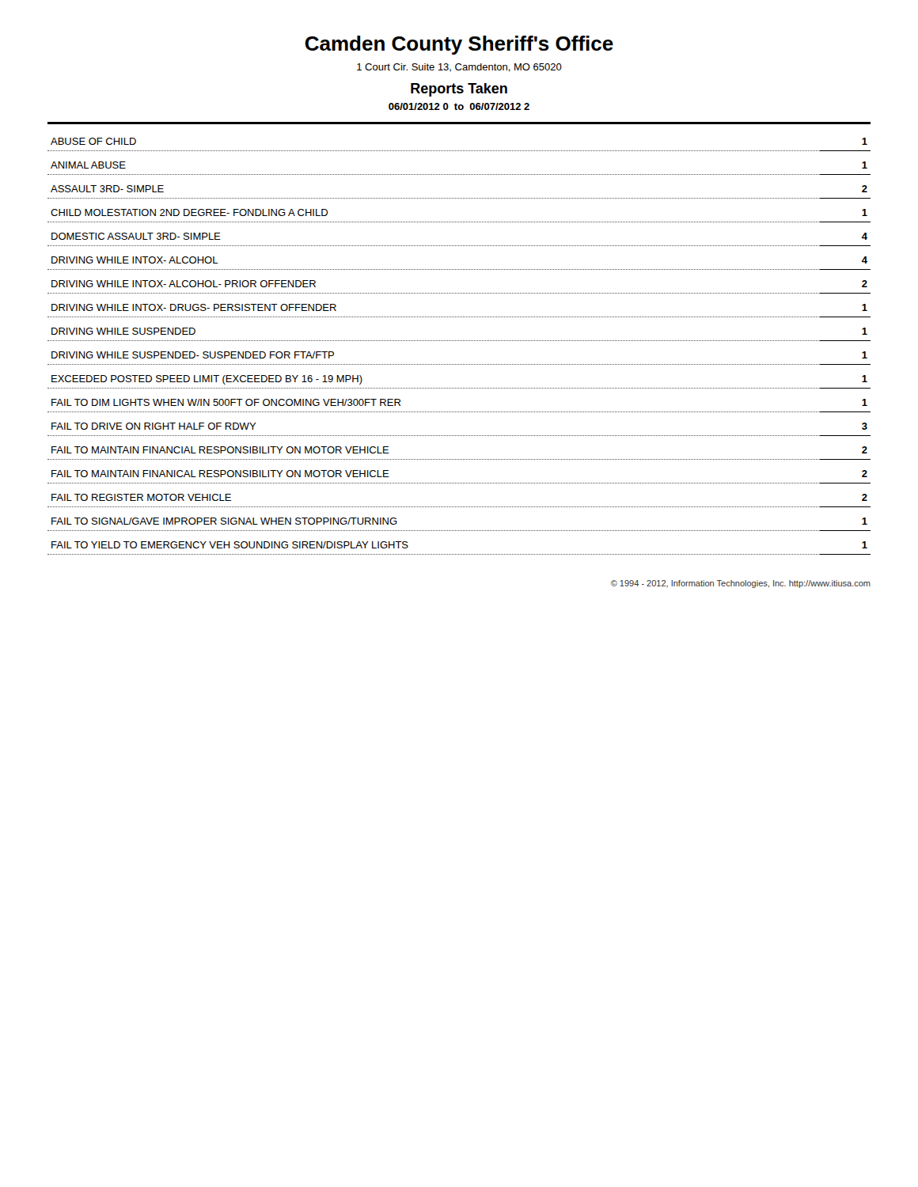Camden County Sheriff's Office
1 Court Cir. Suite 13, Camdenton, MO 65020
Reports Taken
06/01/2012 0 to 06/07/2012 2
| ABUSE OF CHILD | 1 |
| ANIMAL ABUSE | 1 |
| ASSAULT 3RD- SIMPLE | 2 |
| CHILD MOLESTATION 2ND DEGREE- FONDLING A CHILD | 1 |
| DOMESTIC ASSAULT 3RD- SIMPLE | 4 |
| DRIVING WHILE INTOX- ALCOHOL | 4 |
| DRIVING WHILE INTOX- ALCOHOL- PRIOR OFFENDER | 2 |
| DRIVING WHILE INTOX- DRUGS- PERSISTENT OFFENDER | 1 |
| DRIVING WHILE SUSPENDED | 1 |
| DRIVING WHILE SUSPENDED- SUSPENDED FOR FTA/FTP | 1 |
| EXCEEDED POSTED SPEED LIMIT (EXCEEDED BY 16 - 19 MPH) | 1 |
| FAIL TO DIM LIGHTS WHEN W/IN 500FT OF ONCOMING VEH/300FT RER | 1 |
| FAIL TO DRIVE ON RIGHT HALF OF RDWY | 3 |
| FAIL TO MAINTAIN FINANCIAL RESPONSIBILITY ON MOTOR VEHICLE | 2 |
| FAIL TO MAINTAIN FINANICAL RESPONSIBILITY ON MOTOR VEHICLE | 2 |
| FAIL TO REGISTER MOTOR VEHICLE | 2 |
| FAIL TO SIGNAL/GAVE IMPROPER SIGNAL WHEN STOPPING/TURNING | 1 |
| FAIL TO YIELD TO EMERGENCY VEH SOUNDING SIREN/DISPLAY LIGHTS | 1 |
© 1994 - 2012, Information Technologies, Inc. http://www.itiusa.com